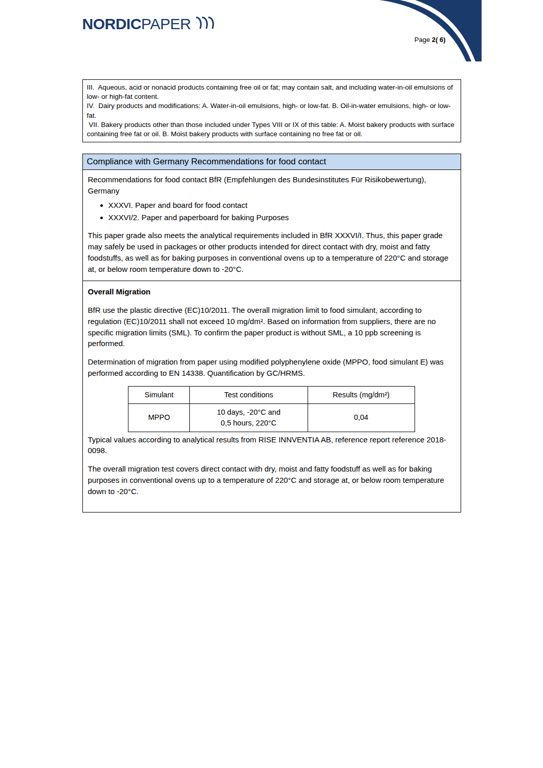NORDICPAPER
Page 2( 6)
III. Aqueous, acid or nonacid products containing free oil or fat; may contain salt, and including water-in-oil emulsions of low- or high-fat content.
IV. Dairy products and modifications: A. Water-in-oil emulsions, high- or low-fat. B. Oil-in-water emulsions, high- or low-fat.
VII. Bakery products other than those included under Types VIII or IX of this table: A. Moist bakery products with surface containing free fat or oil. B. Moist bakery products with surface containing no free fat or oil.
Compliance with Germany Recommendations for food contact
Recommendations for food contact BfR (Empfehlungen des Bundesinstitutes Für Risikobewertung), Germany
XXXVI. Paper and board for food contact
XXXVI/2. Paper and paperboard for baking Purposes
This paper grade also meets the analytical requirements included in BfR XXXVI/I. Thus, this paper grade may safely be used in packages or other products intended for direct contact with dry, moist and fatty foodstuffs, as well as for baking purposes in conventional ovens up to a temperature of 220°C and storage at, or below room temperature down to -20°C.
Overall Migration
BfR use the plastic directive (EC)10/2011. The overall migration limit to food simulant, according to regulation (EC)10/2011 shall not exceed 10 mg/dm². Based on information from suppliers, there are no specific migration limits (SML). To confirm the paper product is without SML, a 10 ppb screening is performed.
Determination of migration from paper using modified polyphenylene oxide (MPPO, food simulant E) was performed according to EN 14338. Quantification by GC/HRMS.
| Simulant | Test conditions | Results (mg/dm²) |
| --- | --- | --- |
| MPPO | 10 days, -20°C and 0,5 hours, 220°C | 0,04 |
Typical values according to analytical results from RISE INNVENTIA AB, reference report reference 2018-0098.
The overall migration test covers direct contact with dry, moist and fatty foodstuff as well as for baking purposes in conventional ovens up to a temperature of 220°C and storage at, or below room temperature down to -20°C.